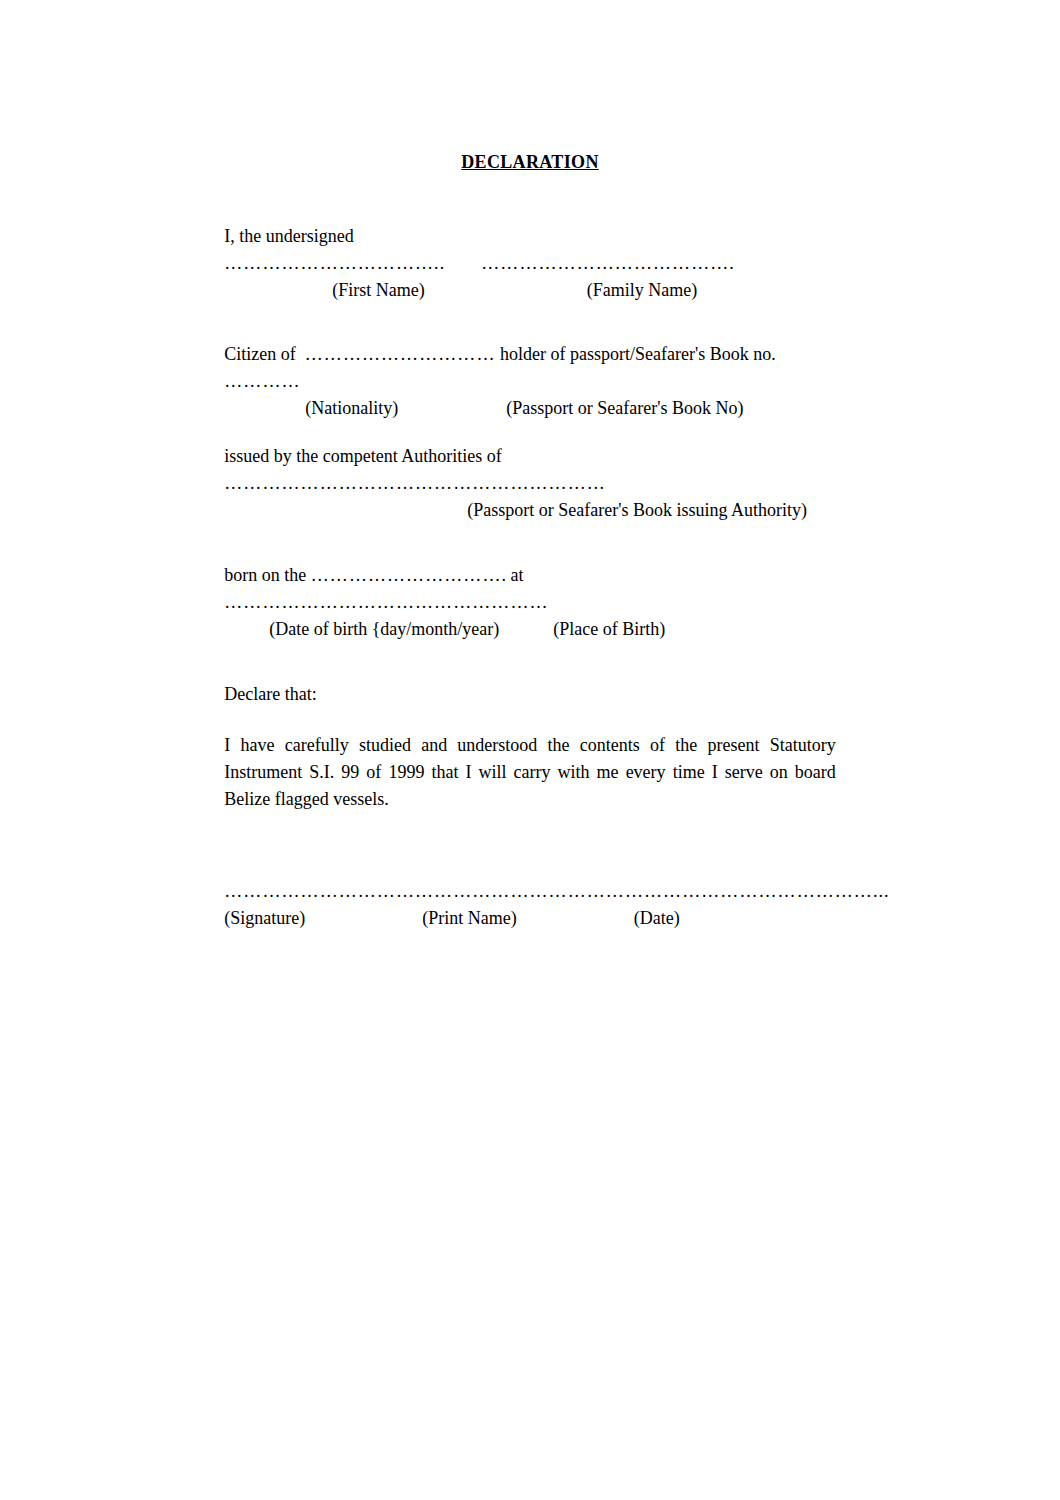DECLARATION
I, the undersigned …………………………….. ………………………………….
(First Name) (Family Name)
Citizen of ………………………… holder of passport/Seafarer's Book no. …………
(Nationality) (Passport or Seafarer's Book No)
issued by the competent Authorities of ……………………………………………………
(Passport or Seafarer's Book issuing Authority)
born on the …………………………. at ……………………………………………
(Date of birth {day/month/year) (Place of Birth)
Declare that:
I have carefully studied and understood the contents of the present Statutory Instrument S.I. 99 of 1999 that I will carry with me every time I serve on board Belize flagged vessels.
…………………………………………………………………………………………...
(Signature) (Print Name) (Date)